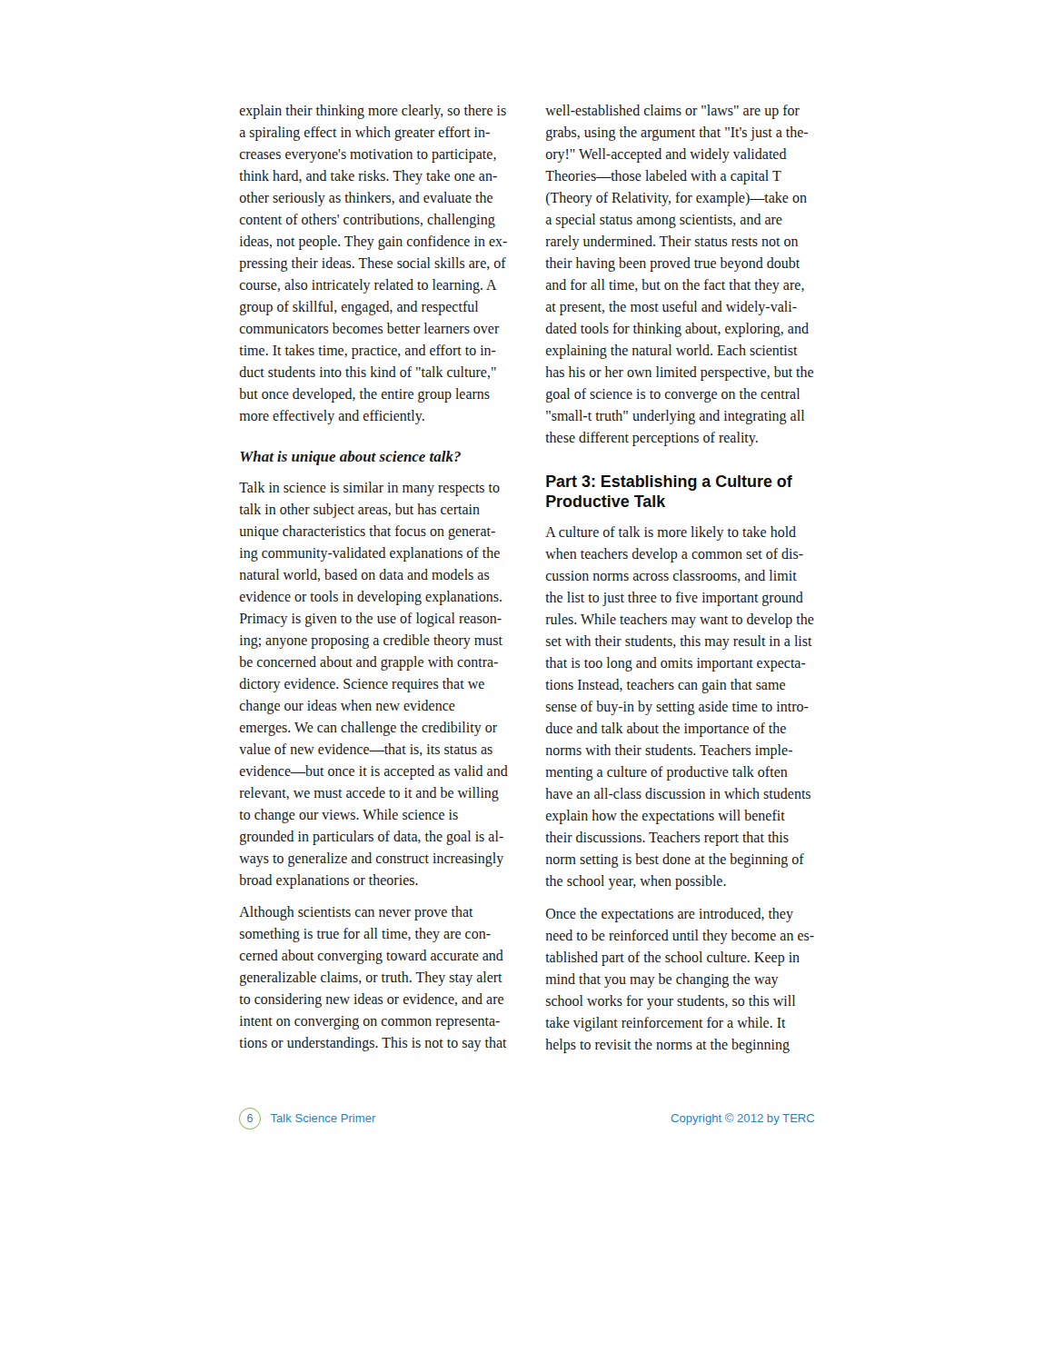explain their thinking more clearly, so there is a spiraling effect in which greater effort increases everyone's motivation to participate, think hard, and take risks. They take one another seriously as thinkers, and evaluate the content of others' contributions, challenging ideas, not people. They gain confidence in expressing their ideas. These social skills are, of course, also intricately related to learning. A group of skillful, engaged, and respectful communicators becomes better learners over time. It takes time, practice, and effort to induct students into this kind of "talk culture," but once developed, the entire group learns more effectively and efficiently.
What is unique about science talk?
Talk in science is similar in many respects to talk in other subject areas, but has certain unique characteristics that focus on generating community-validated explanations of the natural world, based on data and models as evidence or tools in developing explanations. Primacy is given to the use of logical reasoning; anyone proposing a credible theory must be concerned about and grapple with contradictory evidence. Science requires that we change our ideas when new evidence emerges. We can challenge the credibility or value of new evidence—that is, its status as evidence—but once it is accepted as valid and relevant, we must accede to it and be willing to change our views. While science is grounded in particulars of data, the goal is always to generalize and construct increasingly broad explanations or theories.
Although scientists can never prove that something is true for all time, they are concerned about converging toward accurate and generalizable claims, or truth. They stay alert to considering new ideas or evidence, and are intent on converging on common representations or understandings. This is not to say that well-established claims or "laws" are up for grabs, using the argument that "It's just a theory!" Well-accepted and widely validated Theories—those labeled with a capital T (Theory of Relativity, for example)—take on a special status among scientists, and are rarely undermined. Their status rests not on their having been proved true beyond doubt and for all time, but on the fact that they are, at present, the most useful and widely-validated tools for thinking about, exploring, and explaining the natural world. Each scientist has his or her own limited perspective, but the goal of science is to converge on the central "small-t truth" underlying and integrating all these different perceptions of reality.
Part 3: Establishing a Culture of Productive Talk
A culture of talk is more likely to take hold when teachers develop a common set of discussion norms across classrooms, and limit the list to just three to five important ground rules. While teachers may want to develop the set with their students, this may result in a list that is too long and omits important expectations Instead, teachers can gain that same sense of buy-in by setting aside time to introduce and talk about the importance of the norms with their students. Teachers implementing a culture of productive talk often have an all-class discussion in which students explain how the expectations will benefit their discussions. Teachers report that this norm setting is best done at the beginning of the school year, when possible.
Once the expectations are introduced, they need to be reinforced until they become an established part of the school culture. Keep in mind that you may be changing the way school works for your students, so this will take vigilant reinforcement for a while. It helps to revisit the norms at the beginning
6 Talk Science Primer Copyright © 2012 by TERC